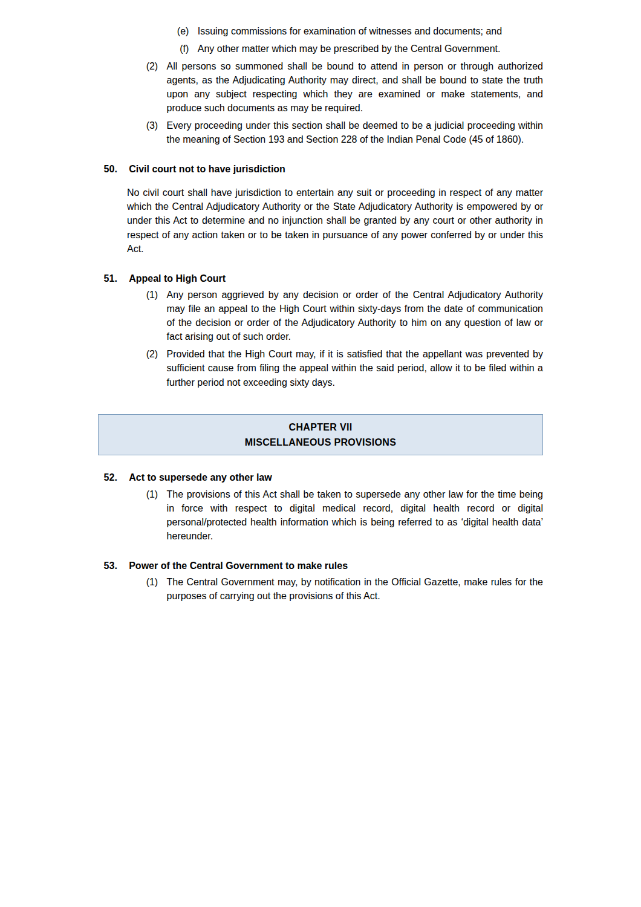(e) Issuing commissions for examination of witnesses and documents; and
(f) Any other matter which may be prescribed by the Central Government.
(2) All persons so summoned shall be bound to attend in person or through authorized agents, as the Adjudicating Authority may direct, and shall be bound to state the truth upon any subject respecting which they are examined or make statements, and produce such documents as may be required.
(3) Every proceeding under this section shall be deemed to be a judicial proceeding within the meaning of Section 193 and Section 228 of the Indian Penal Code (45 of 1860).
50. Civil court not to have jurisdiction
No civil court shall have jurisdiction to entertain any suit or proceeding in respect of any matter which the Central Adjudicatory Authority or the State Adjudicatory Authority is empowered by or under this Act to determine and no injunction shall be granted by any court or other authority in respect of any action taken or to be taken in pursuance of any power conferred by or under this Act.
51. Appeal to High Court
(1) Any person aggrieved by any decision or order of the Central Adjudicatory Authority may file an appeal to the High Court within sixty-days from the date of communication of the decision or order of the Adjudicatory Authority to him on any question of law or fact arising out of such order.
(2) Provided that the High Court may, if it is satisfied that the appellant was prevented by sufficient cause from filing the appeal within the said period, allow it to be filed within a further period not exceeding sixty days.
CHAPTER VII MISCELLANEOUS PROVISIONS
52. Act to supersede any other law
(1) The provisions of this Act shall be taken to supersede any other law for the time being in force with respect to digital medical record, digital health record or digital personal/protected health information which is being referred to as ‘digital health data’ hereunder.
53. Power of the Central Government to make rules
(1) The Central Government may, by notification in the Official Gazette, make rules for the purposes of carrying out the provisions of this Act.